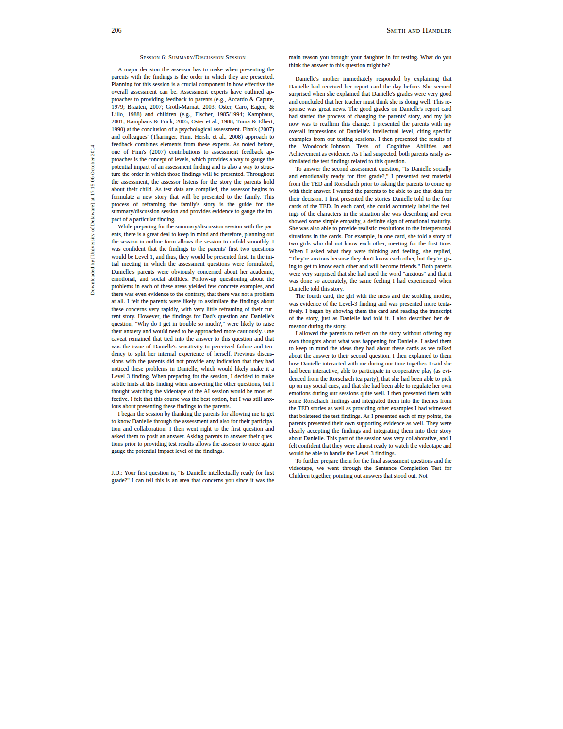Downloaded by [University of Delaware] at 17:15 06 October 2014
206 Smith and Handler
Session 6: Summary/Discussion Session
A major decision the assessor has to make when presenting the parents with the findings is the order in which they are presented. Planning for this session is a crucial component in how effective the overall assessment can be. Assessment experts have outlined approaches to providing feedback to parents (e.g., Accardo & Capute, 1979; Braaten, 2007; Groth-Marnat, 2003; Oster, Caro, Eagen, & Lillo, 1988) and children (e.g., Fischer, 1985/1994; Kamphaus, 2001; Kamphaus & Frick, 2005; Oster et al., 1988; Tuma & Elbert, 1990) at the conclusion of a psychological assessment. Finn's (2007) and colleagues' (Tharinger, Finn, Hersh, et al., 2008) approach to feedback combines elements from these experts. As noted before, one of Finn's (2007) contributions to assessment feedback approaches is the concept of levels, which provides a way to gauge the potential impact of an assessment finding and is also a way to structure the order in which those findings will be presented. Throughout the assessment, the assessor listens for the story the parents hold about their child. As test data are compiled, the assessor begins to formulate a new story that will be presented to the family. This process of reframing the family's story is the guide for the summary/discussion session and provides evidence to gauge the impact of a particular finding.
While preparing for the summary/discussion session with the parents, there is a great deal to keep in mind and therefore, planning out the session in outline form allows the session to unfold smoothly. I was confident that the findings to the parents' first two questions would be Level 1, and thus, they would be presented first. In the initial meeting in which the assessment questions were formulated, Danielle's parents were obviously concerned about her academic, emotional, and social abilities. Follow-up questioning about the problems in each of these areas yielded few concrete examples, and there was even evidence to the contrary, that there was not a problem at all. I felt the parents were likely to assimilate the findings about these concerns very rapidly, with very little reframing of their current story. However, the findings for Dad's question and Danielle's question, "Why do I get in trouble so much?," were likely to raise their anxiety and would need to be approached more cautiously. One caveat remained that tied into the answer to this question and that was the issue of Danielle's sensitivity to perceived failure and tendency to split her internal experience of herself. Previous discussions with the parents did not provide any indication that they had noticed these problems in Danielle, which would likely make it a Level-3 finding. When preparing for the session, I decided to make subtle hints at this finding when answering the other questions, but I thought watching the videotape of the AI session would be most effective. I felt that this course was the best option, but I was still anxious about presenting these findings to the parents.
I began the session by thanking the parents for allowing me to get to know Danielle through the assessment and also for their participation and collaboration. I then went right to the first question and asked them to posit an answer. Asking parents to answer their questions prior to providing test results allows the assessor to once again gauge the potential impact level of the findings.
J.D.: Your first question is, "Is Danielle intellectually ready for first grade?" I can tell this is an area that concerns you since it was the main reason you brought your daughter in for testing. What do you think the answer to this question might be?
Danielle's mother immediately responded by explaining that Danielle had received her report card the day before. She seemed surprised when she explained that Danielle's grades were very good and concluded that her teacher must think she is doing well. This response was great news. The good grades on Danielle's report card had started the process of changing the parents' story, and my job now was to reaffirm this change. I presented the parents with my overall impressions of Danielle's intellectual level, citing specific examples from our testing sessions. I then presented the results of the Woodcock–Johnson Tests of Cognitive Abilities and Achievement as evidence. As I had suspected, both parents easily assimilated the test findings related to this question.
To answer the second assessment question, "Is Danielle socially and emotionally ready for first grade?," I presented test material from the TED and Rorschach prior to asking the parents to come up with their answer. I wanted the parents to be able to use that data for their decision. I first presented the stories Danielle told to the four cards of the TED. In each card, she could accurately label the feelings of the characters in the situation she was describing and even showed some simple empathy, a definite sign of emotional maturity. She was also able to provide realistic resolutions to the interpersonal situations in the cards. For example, in one card, she told a story of two girls who did not know each other, meeting for the first time. When I asked what they were thinking and feeling, she replied, "They're anxious because they don't know each other, but they're going to get to know each other and will become friends." Both parents were very surprised that she had used the word "anxious" and that it was done so accurately, the same feeling I had experienced when Danielle told this story.
The fourth card, the girl with the mess and the scolding mother, was evidence of the Level-3 finding and was presented more tentatively. I began by showing them the card and reading the transcript of the story, just as Danielle had told it. I also described her demeanor during the story.
I allowed the parents to reflect on the story without offering my own thoughts about what was happening for Danielle. I asked them to keep in mind the ideas they had about these cards as we talked about the answer to their second question. I then explained to them how Danielle interacted with me during our time together. I said she had been interactive, able to participate in cooperative play (as evidenced from the Rorschach tea party), that she had been able to pick up on my social cues, and that she had been able to regulate her own emotions during our sessions quite well. I then presented them with some Rorschach findings and integrated them into the themes from the TED stories as well as providing other examples I had witnessed that bolstered the test findings. As I presented each of my points, the parents presented their own supporting evidence as well. They were clearly accepting the findings and integrating them into their story about Danielle. This part of the session was very collaborative, and I felt confident that they were almost ready to watch the videotape and would be able to handle the Level-3 findings.
To further prepare them for the final assessment questions and the videotape, we went through the Sentence Completion Test for Children together, pointing out answers that stood out. Not